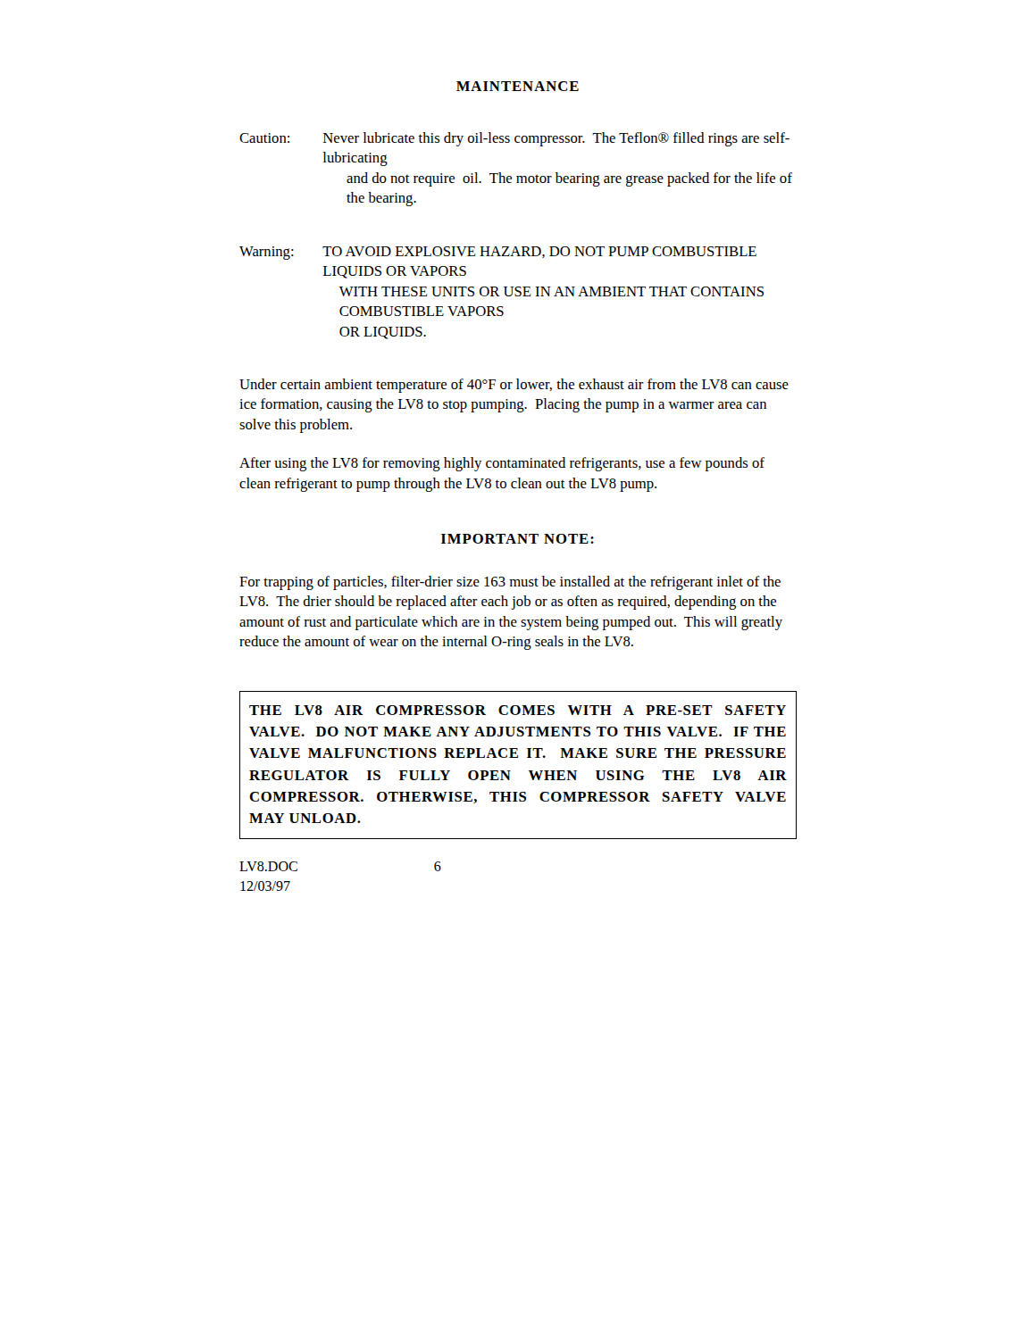MAINTENANCE
| Caution: | Never lubricate this dry oil-less compressor. The Teflon® filled rings are self-lubricating and do not require oil. The motor bearing are grease packed for the life of the bearing. |
| Warning: | To avoid explosive hazard, do not pump combustible liquids or vapors with these units or use in an ambient that contains combustible vapors or liquids. |
Under certain ambient temperature of 40°F or lower, the exhaust air from the LV8 can cause ice formation, causing the LV8 to stop pumping. Placing the pump in a warmer area can solve this problem.
After using the LV8 for removing highly contaminated refrigerants, use a few pounds of clean refrigerant to pump through the LV8 to clean out the LV8 pump.
IMPORTANT NOTE:
For trapping of particles, filter-drier size 163 must be installed at the refrigerant inlet of the LV8. The drier should be replaced after each job or as often as required, depending on the amount of rust and particulate which are in the system being pumped out. This will greatly reduce the amount of wear on the internal O-ring seals in the LV8.
The LV8 air compressor comes with a pre-set safety valve. Do not make any adjustments to this valve. If the valve malfunctions replace it. Make sure the pressure regulator is fully open when using the LV8 air compressor. Otherwise, this compressor safety valve may unload.
LV8.DOC6
12/03/97